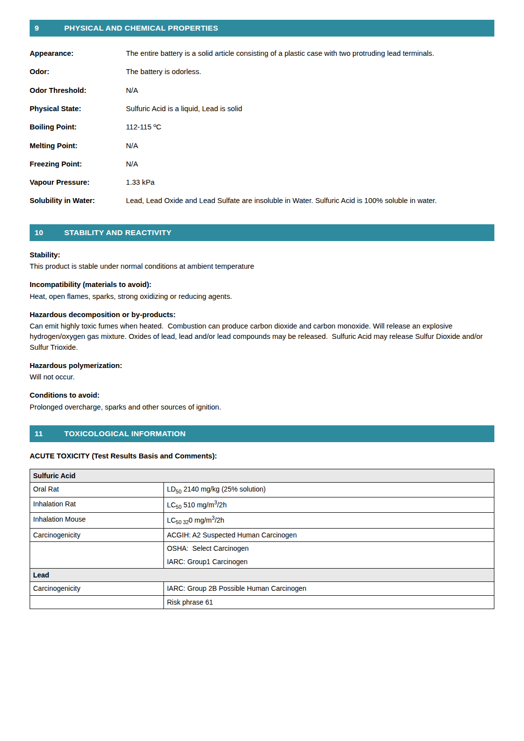9 PHYSICAL AND CHEMICAL PROPERTIES
| Appearance: | The entire battery is a solid article consisting of a plastic case with two protruding lead terminals. |
| Odor: | The battery is odorless. |
| Odor Threshold: | N/A |
| Physical State: | Sulfuric Acid is a liquid, Lead is solid |
| Boiling Point: | 112-115 ºC |
| Melting Point: | N/A |
| Freezing Point: | N/A |
| Vapour Pressure: | 1.33 kPa |
| Solubility in Water: | Lead, Lead Oxide and Lead Sulfate are insoluble in Water. Sulfuric Acid is 100% soluble in water. |
10 STABILITY AND REACTIVITY
Stability:
This product is stable under normal conditions at ambient temperature
Incompatibility (materials to avoid):
Heat, open flames, sparks, strong oxidizing or reducing agents.
Hazardous decomposition or by-products:
Can emit highly toxic fumes when heated. Combustion can produce carbon dioxide and carbon monoxide. Will release an explosive hydrogen/oxygen gas mixture. Oxides of lead, lead and/or lead compounds may be released. Sulfuric Acid may release Sulfur Dioxide and/or Sulfur Trioxide.
Hazardous polymerization:
Will not occur.
Conditions to avoid:
Prolonged overcharge, sparks and other sources of ignition.
11 TOXICOLOGICAL INFORMATION
ACUTE TOXICITY (Test Results Basis and Comments):
| Sulfuric Acid |
| Oral Rat | LD 50 2140 mg/kg (25% solution) |
| Inhalation Rat | LC 50 510 mg/m 3 /2h |
| Inhalation Mouse | LC 50 32 0 mg/m 3 /2h |
| Carcinogenicity | ACGIH: A2 Suspected Human Carcinogen |
| | OSHA: Select Carcinogen |
| | IARC: Group1 Carcinogen |
| Lead |
| Carcinogenicity | IARC: Group 2B Possible Human Carcinogen |
| | Risk phrase 61 |